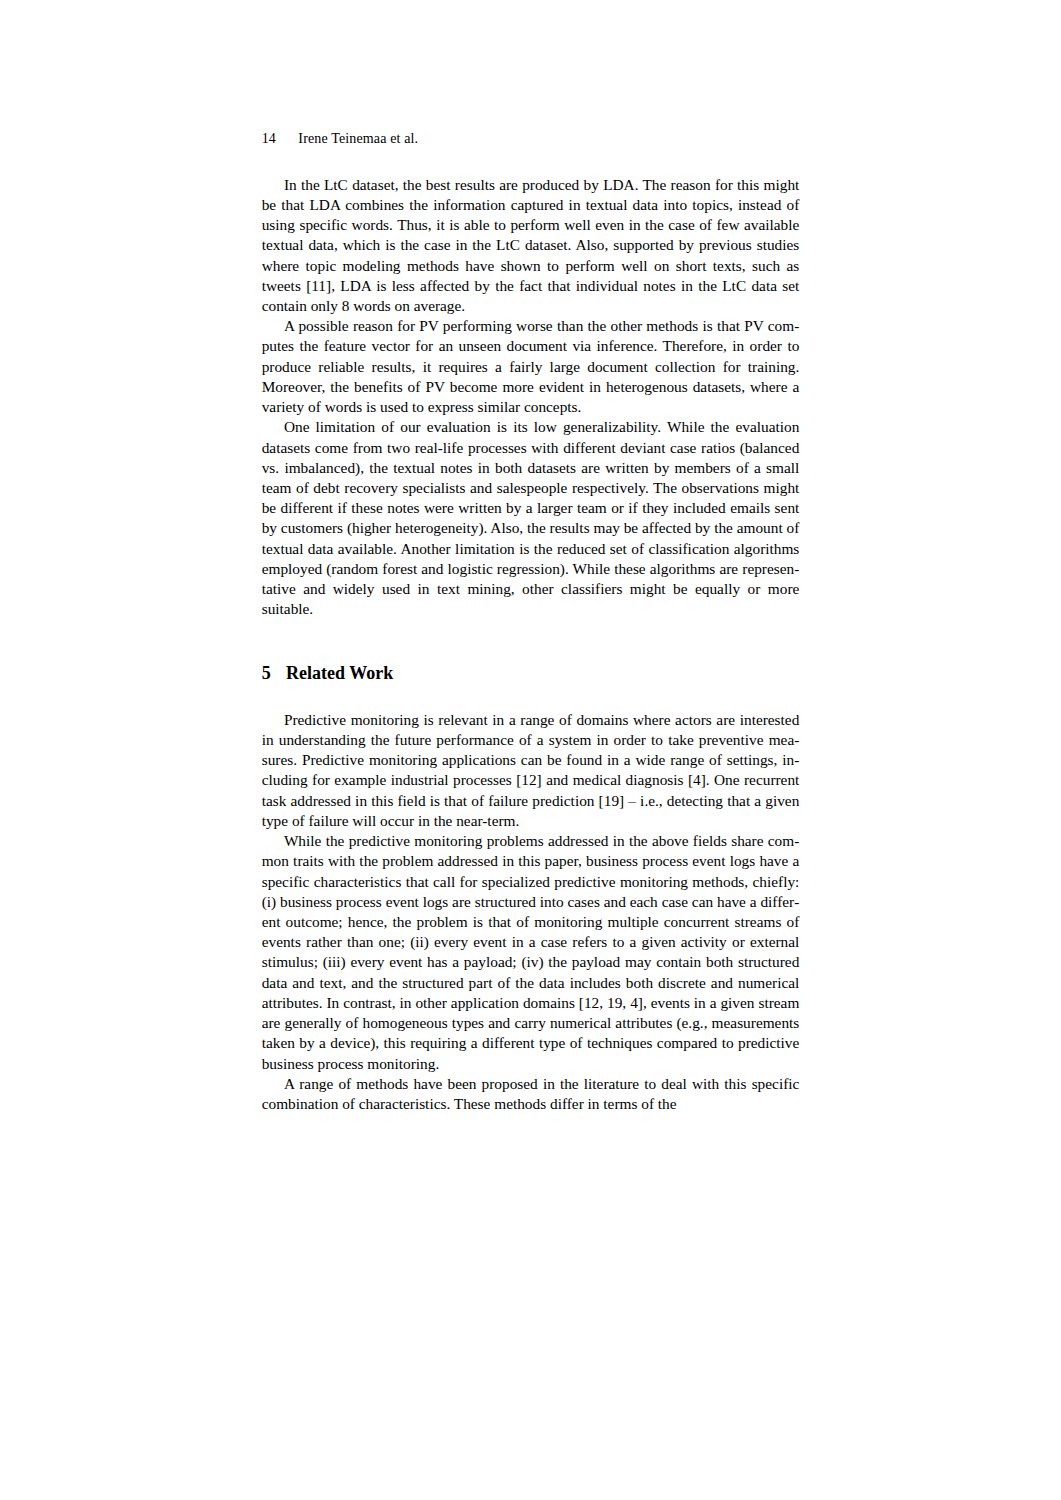14 Irene Teinemaa et al.
In the LtC dataset, the best results are produced by LDA. The reason for this might be that LDA combines the information captured in textual data into topics, instead of using specific words. Thus, it is able to perform well even in the case of few available textual data, which is the case in the LtC dataset. Also, supported by previous studies where topic modeling methods have shown to perform well on short texts, such as tweets [11], LDA is less affected by the fact that individual notes in the LtC data set contain only 8 words on average.
A possible reason for PV performing worse than the other methods is that PV computes the feature vector for an unseen document via inference. Therefore, in order to produce reliable results, it requires a fairly large document collection for training. Moreover, the benefits of PV become more evident in heterogenous datasets, where a variety of words is used to express similar concepts.
One limitation of our evaluation is its low generalizability. While the evaluation datasets come from two real-life processes with different deviant case ratios (balanced vs. imbalanced), the textual notes in both datasets are written by members of a small team of debt recovery specialists and salespeople respectively. The observations might be different if these notes were written by a larger team or if they included emails sent by customers (higher heterogeneity). Also, the results may be affected by the amount of textual data available. Another limitation is the reduced set of classification algorithms employed (random forest and logistic regression). While these algorithms are representative and widely used in text mining, other classifiers might be equally or more suitable.
5 Related Work
Predictive monitoring is relevant in a range of domains where actors are interested in understanding the future performance of a system in order to take preventive measures. Predictive monitoring applications can be found in a wide range of settings, including for example industrial processes [12] and medical diagnosis [4]. One recurrent task addressed in this field is that of failure prediction [19] – i.e., detecting that a given type of failure will occur in the near-term.
While the predictive monitoring problems addressed in the above fields share common traits with the problem addressed in this paper, business process event logs have a specific characteristics that call for specialized predictive monitoring methods, chiefly: (i) business process event logs are structured into cases and each case can have a different outcome; hence, the problem is that of monitoring multiple concurrent streams of events rather than one; (ii) every event in a case refers to a given activity or external stimulus; (iii) every event has a payload; (iv) the payload may contain both structured data and text, and the structured part of the data includes both discrete and numerical attributes. In contrast, in other application domains [12, 19, 4], events in a given stream are generally of homogeneous types and carry numerical attributes (e.g., measurements taken by a device), this requiring a different type of techniques compared to predictive business process monitoring.
A range of methods have been proposed in the literature to deal with this specific combination of characteristics. These methods differ in terms of the